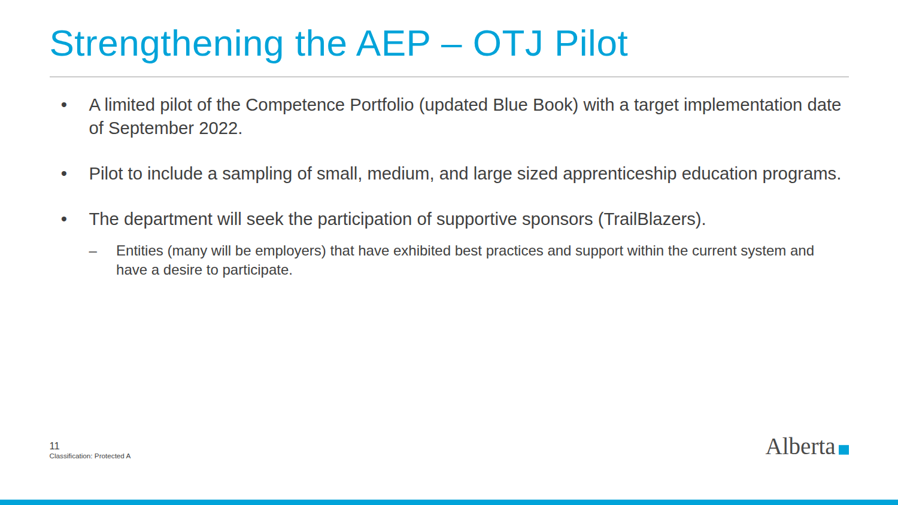Strengthening the AEP – OTJ Pilot
A limited pilot of the Competence Portfolio (updated Blue Book) with a target implementation date of September 2022.
Pilot to include a sampling of small, medium, and large sized apprenticeship education programs.
The department will seek the participation of supportive sponsors (TrailBlazers).
Entities (many will be employers) that have exhibited best practices and support within the current system and have a desire to participate.
11 Classification: Protected A
Alberta